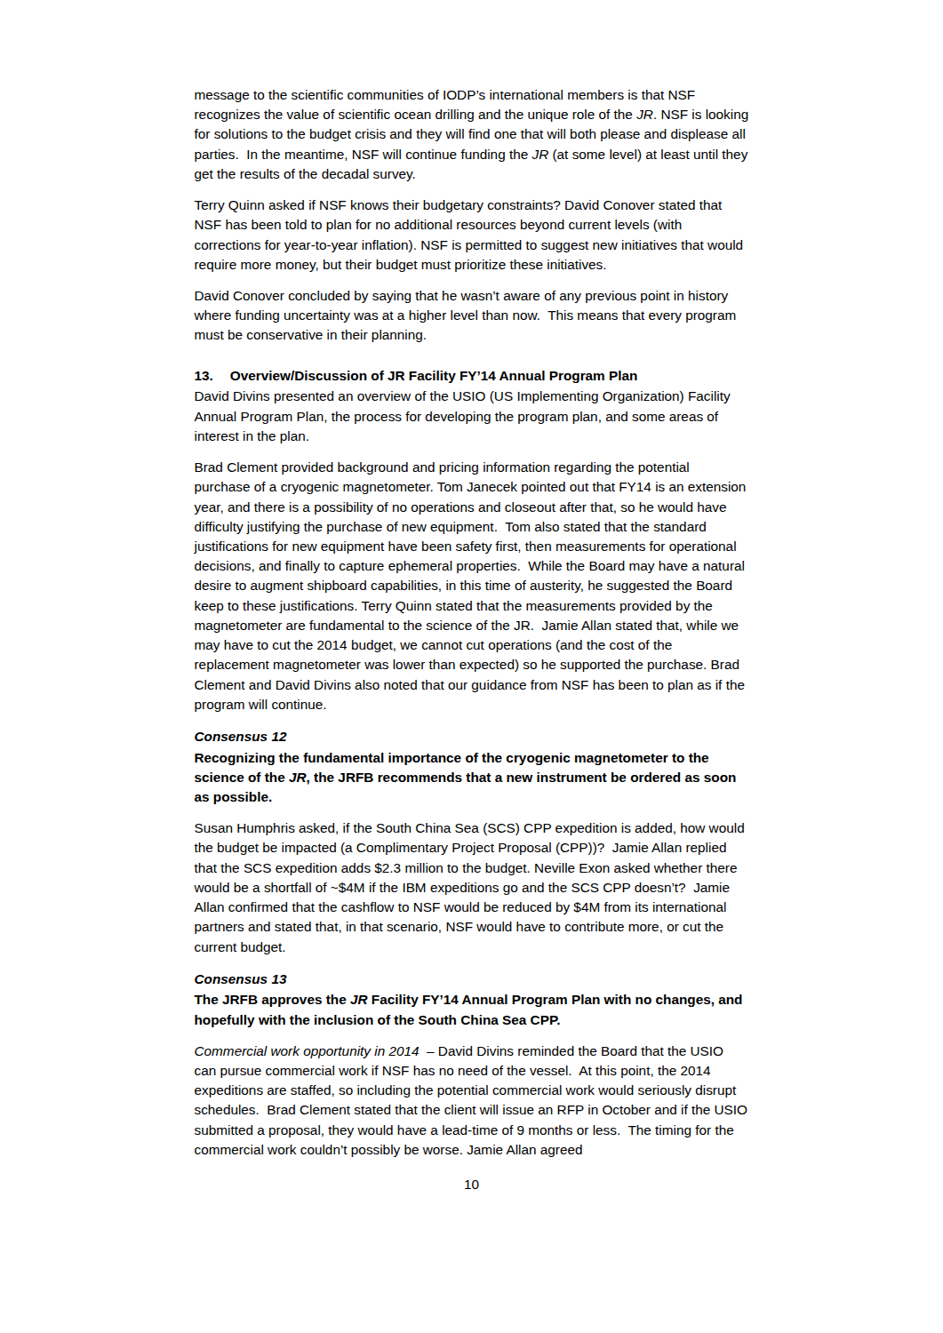message to the scientific communities of IODP’s international members is that NSF recognizes the value of scientific ocean drilling and the unique role of the JR. NSF is looking for solutions to the budget crisis and they will find one that will both please and displease all parties. In the meantime, NSF will continue funding the JR (at some level) at least until they get the results of the decadal survey.
Terry Quinn asked if NSF knows their budgetary constraints? David Conover stated that NSF has been told to plan for no additional resources beyond current levels (with corrections for year-to-year inflation). NSF is permitted to suggest new initiatives that would require more money, but their budget must prioritize these initiatives.
David Conover concluded by saying that he wasn’t aware of any previous point in history where funding uncertainty was at a higher level than now. This means that every program must be conservative in their planning.
13. Overview/Discussion of JR Facility FY’14 Annual Program Plan
David Divins presented an overview of the USIO (US Implementing Organization) Facility Annual Program Plan, the process for developing the program plan, and some areas of interest in the plan.
Brad Clement provided background and pricing information regarding the potential purchase of a cryogenic magnetometer. Tom Janecek pointed out that FY14 is an extension year, and there is a possibility of no operations and closeout after that, so he would have difficulty justifying the purchase of new equipment. Tom also stated that the standard justifications for new equipment have been safety first, then measurements for operational decisions, and finally to capture ephemeral properties. While the Board may have a natural desire to augment shipboard capabilities, in this time of austerity, he suggested the Board keep to these justifications. Terry Quinn stated that the measurements provided by the magnetometer are fundamental to the science of the JR. Jamie Allan stated that, while we may have to cut the 2014 budget, we cannot cut operations (and the cost of the replacement magnetometer was lower than expected) so he supported the purchase. Brad Clement and David Divins also noted that our guidance from NSF has been to plan as if the program will continue.
Consensus 12
Recognizing the fundamental importance of the cryogenic magnetometer to the science of the JR, the JRFB recommends that a new instrument be ordered as soon as possible.
Susan Humphris asked, if the South China Sea (SCS) CPP expedition is added, how would the budget be impacted (a Complimentary Project Proposal (CPP))? Jamie Allan replied that the SCS expedition adds $2.3 million to the budget. Neville Exon asked whether there would be a shortfall of ~$4M if the IBM expeditions go and the SCS CPP doesn’t? Jamie Allan confirmed that the cashflow to NSF would be reduced by $4M from its international partners and stated that, in that scenario, NSF would have to contribute more, or cut the current budget.
Consensus 13
The JRFB approves the JR Facility FY’14 Annual Program Plan with no changes, and hopefully with the inclusion of the South China Sea CPP.
Commercial work opportunity in 2014 – David Divins reminded the Board that the USIO can pursue commercial work if NSF has no need of the vessel. At this point, the 2014 expeditions are staffed, so including the potential commercial work would seriously disrupt schedules. Brad Clement stated that the client will issue an RFP in October and if the USIO submitted a proposal, they would have a lead-time of 9 months or less. The timing for the commercial work couldn’t possibly be worse. Jamie Allan agreed
10